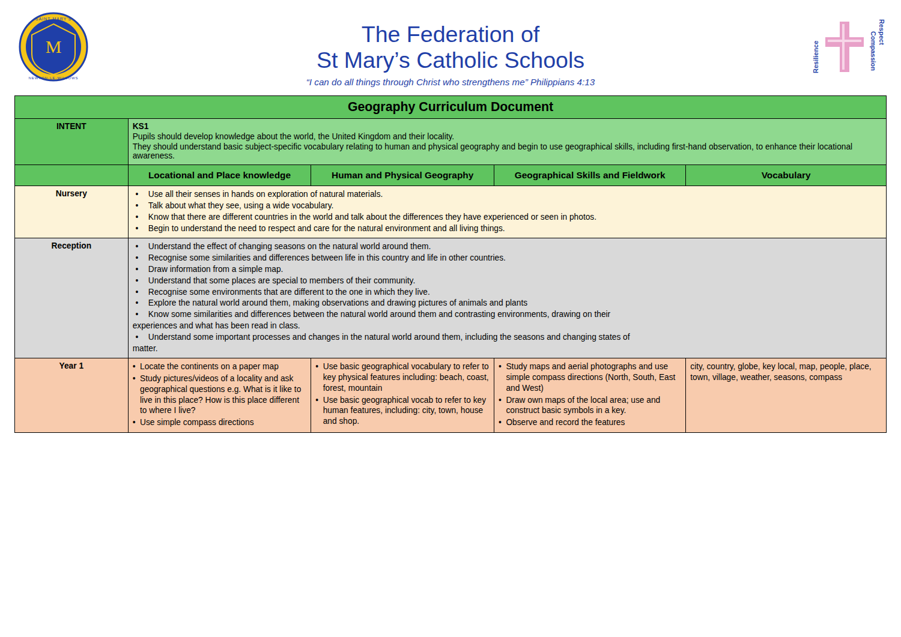M SAINT MARY'S NEWTON-LE-WILLOWS
The Federation of
St Mary’s Catholic Schools
“I can do all things through Christ who strengthens me” Philippians 4:13
Respect Compassion Resilience
| Geography Curriculum Document |
| INTENT | KS1 Pupils should develop knowledge about the world, the United Kingdom and their locality. They should understand basic subject-specific vocabulary relating to human and physical geography and begin to use geographical skills, including first-hand observation, to enhance their locational awareness. |
| | Locational and Place knowledge | Human and Physical Geography | Geographical Skills and Fieldwork | Vocabulary |
| Nursery | Use all their senses in hands on exploration of natural materials. Talk about what they see, using a wide vocabulary. Know that there are different countries in the world and talk about the differences they have experienced or seen in photos. Begin to understand the need to respect and care for the natural environment and all living things. |
| Reception | Understand the effect of changing seasons on the natural world around them. Recognise some similarities and differences between life in this country and life in other countries. Draw information from a simple map. Understand that some places are special to members of their community. Recognise some environments that are different to the one in which they live. Explore the natural world around them, making observations and drawing pictures of animals and plants Know some similarities and differences between the natural world around them and contrasting environments, drawing on their experiences and what has been read in class. Understand some important processes and changes in the natural world around them, including the seasons and changing states of matter. |
| Year 1 | Locate the continents on a paper map Study pictures/videos of a locality and ask geographical questions e.g. What is it like to live in this place? How is this place different to where I live? Use simple compass directions | Use basic geographical vocabulary to refer to key physical features including: beach, coast, forest, mountain Use basic geographical vocab to refer to key human features, including: city, town, house and shop. | Study maps and aerial photographs and use simple compass directions (North, South, East and West) Draw own maps of the local area; use and construct basic symbols in a key. Observe and record the features | city, country, globe, key local, map, people, place, town, village, weather, seasons, compass |